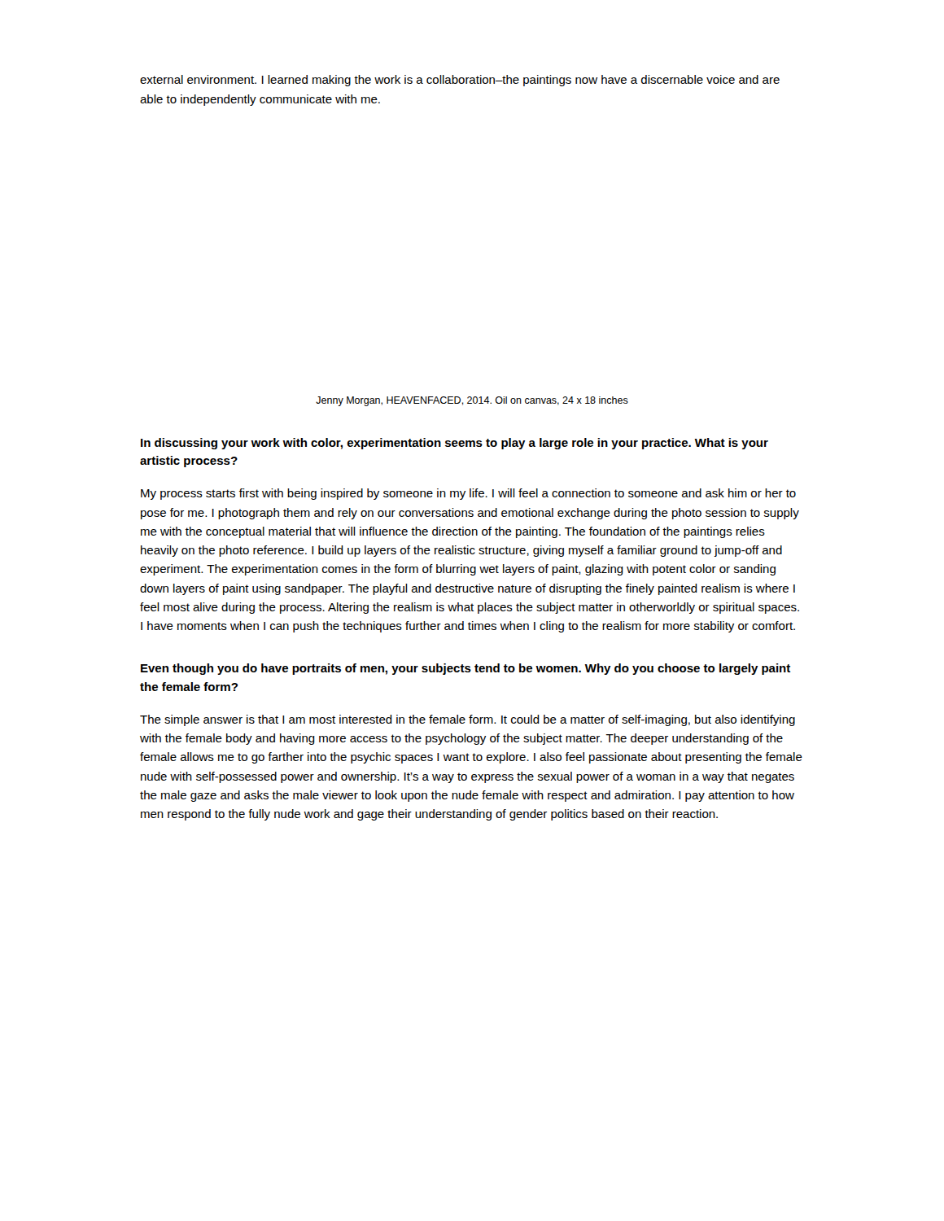external environment. I learned making the work is a collaboration–the paintings now have a discernable voice and are able to independently communicate with me.
Jenny Morgan, HEAVENFACED, 2014. Oil on canvas, 24 x 18 inches
In discussing your work with color, experimentation seems to play a large role in your practice. What is your artistic process?
My process starts first with being inspired by someone in my life. I will feel a connection to someone and ask him or her to pose for me. I photograph them and rely on our conversations and emotional exchange during the photo session to supply me with the conceptual material that will influence the direction of the painting. The foundation of the paintings relies heavily on the photo reference. I build up layers of the realistic structure, giving myself a familiar ground to jump-off and experiment. The experimentation comes in the form of blurring wet layers of paint, glazing with potent color or sanding down layers of paint using sandpaper. The playful and destructive nature of disrupting the finely painted realism is where I feel most alive during the process. Altering the realism is what places the subject matter in otherworldly or spiritual spaces. I have moments when I can push the techniques further and times when I cling to the realism for more stability or comfort.
Even though you do have portraits of men, your subjects tend to be women. Why do you choose to largely paint the female form?
The simple answer is that I am most interested in the female form. It could be a matter of self-imaging, but also identifying with the female body and having more access to the psychology of the subject matter. The deeper understanding of the female allows me to go farther into the psychic spaces I want to explore. I also feel passionate about presenting the female nude with self-possessed power and ownership. It’s a way to express the sexual power of a woman in a way that negates the male gaze and asks the male viewer to look upon the nude female with respect and admiration. I pay attention to how men respond to the fully nude work and gage their understanding of gender politics based on their reaction.